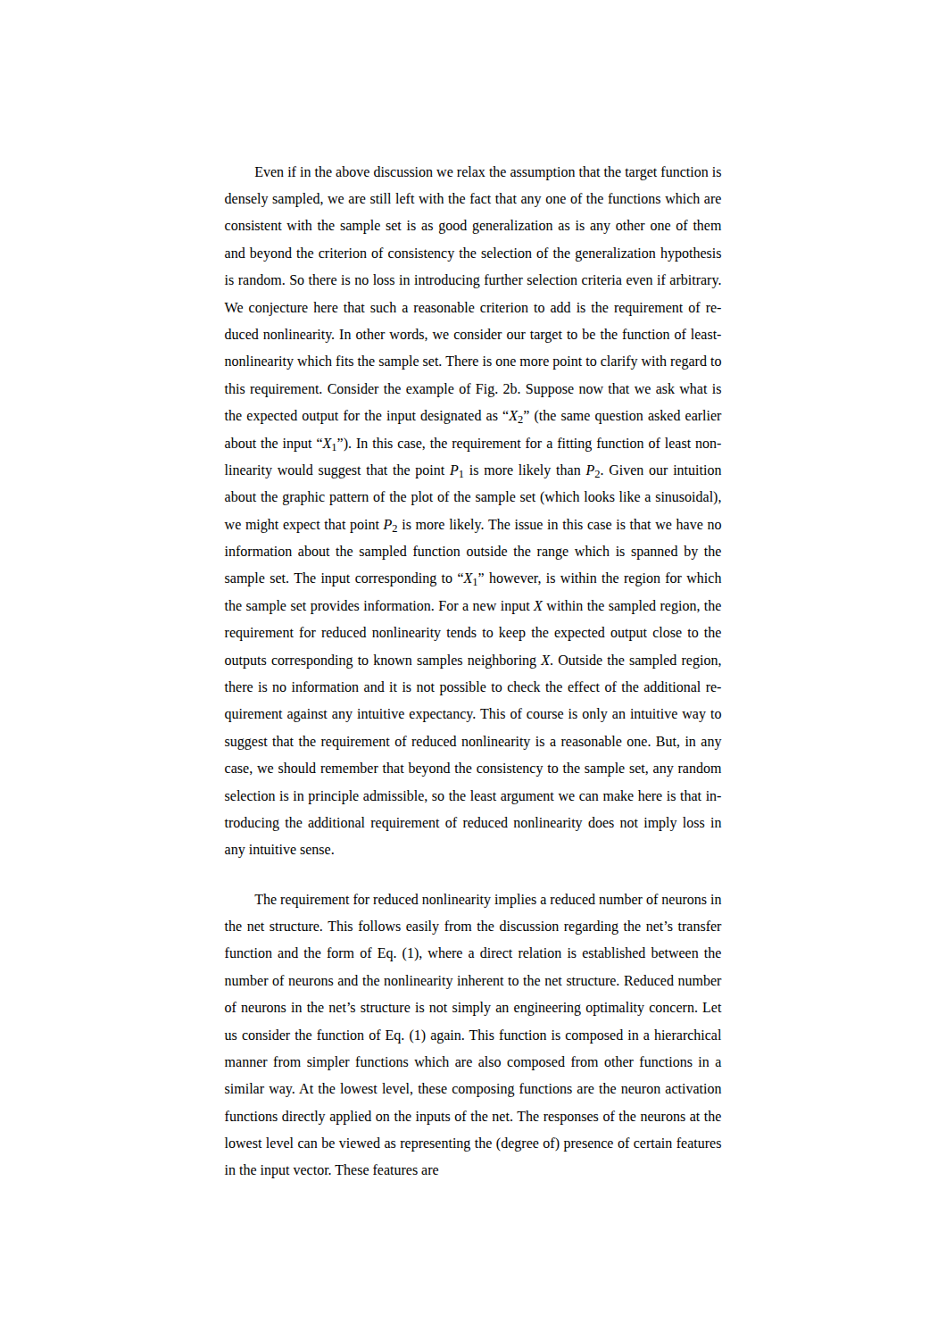Even if in the above discussion we relax the assumption that the target function is densely sampled, we are still left with the fact that any one of the functions which are consistent with the sample set is as good generalization as is any other one of them and beyond the criterion of consistency the selection of the generalization hypothesis is random. So there is no loss in introducing further selection criteria even if arbitrary. We conjecture here that such a reasonable criterion to add is the requirement of reduced nonlinearity. In other words, we consider our target to be the function of least-nonlinearity which fits the sample set. There is one more point to clarify with regard to this requirement. Consider the example of Fig. 2b. Suppose now that we ask what is the expected output for the input designated as “X 2” (the same question asked earlier about the input “X 1”). In this case, the requirement for a fitting function of least nonlinearity would suggest that the point P 1 is more likely than P 2. Given our intuition about the graphic pattern of the plot of the sample set (which looks like a sinusoidal), we might expect that point P 2 is more likely. The issue in this case is that we have no information about the sampled function outside the range which is spanned by the sample set. The input corresponding to “X 1” however, is within the region for which the sample set provides information. For a new input X within the sampled region, the requirement for reduced nonlinearity tends to keep the expected output close to the outputs corresponding to known samples neighboring X. Outside the sampled region, there is no information and it is not possible to check the effect of the additional requirement against any intuitive expectancy. This of course is only an intuitive way to suggest that the requirement of reduced nonlinearity is a reasonable one. But, in any case, we should remember that beyond the consistency to the sample set, any random selection is in principle admissible, so the least argument we can make here is that introducing the additional requirement of reduced nonlinearity does not imply loss in any intuitive sense.
The requirement for reduced nonlinearity implies a reduced number of neurons in the net structure. This follows easily from the discussion regarding the net’s transfer function and the form of Eq. (1), where a direct relation is established between the number of neurons and the nonlinearity inherent to the net structure. Reduced number of neurons in the net’s structure is not simply an engineering optimality concern. Let us consider the function of Eq. (1) again. This function is composed in a hierarchical manner from simpler functions which are also composed from other functions in a similar way. At the lowest level, these composing functions are the neuron activation functions directly applied on the inputs of the net. The responses of the neurons at the lowest level can be viewed as representing the (degree of) presence of certain features in the input vector. These features are